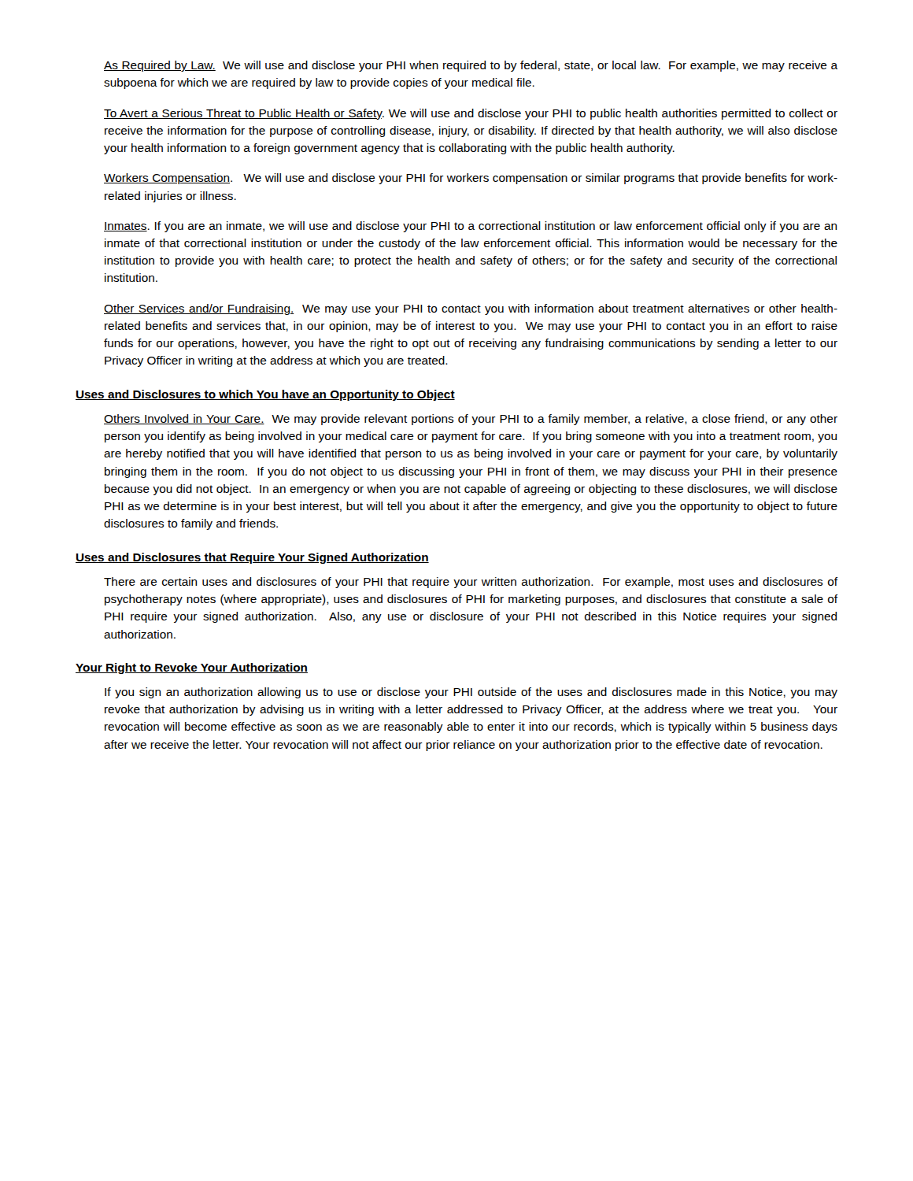As Required by Law. We will use and disclose your PHI when required to by federal, state, or local law. For example, we may receive a subpoena for which we are required by law to provide copies of your medical file.
To Avert a Serious Threat to Public Health or Safety. We will use and disclose your PHI to public health authorities permitted to collect or receive the information for the purpose of controlling disease, injury, or disability. If directed by that health authority, we will also disclose your health information to a foreign government agency that is collaborating with the public health authority.
Workers Compensation. We will use and disclose your PHI for workers compensation or similar programs that provide benefits for work-related injuries or illness.
Inmates. If you are an inmate, we will use and disclose your PHI to a correctional institution or law enforcement official only if you are an inmate of that correctional institution or under the custody of the law enforcement official. This information would be necessary for the institution to provide you with health care; to protect the health and safety of others; or for the safety and security of the correctional institution.
Other Services and/or Fundraising. We may use your PHI to contact you with information about treatment alternatives or other health-related benefits and services that, in our opinion, may be of interest to you. We may use your PHI to contact you in an effort to raise funds for our operations, however, you have the right to opt out of receiving any fundraising communications by sending a letter to our Privacy Officer in writing at the address at which you are treated.
Uses and Disclosures to which You have an Opportunity to Object
Others Involved in Your Care. We may provide relevant portions of your PHI to a family member, a relative, a close friend, or any other person you identify as being involved in your medical care or payment for care. If you bring someone with you into a treatment room, you are hereby notified that you will have identified that person to us as being involved in your care or payment for your care, by voluntarily bringing them in the room. If you do not object to us discussing your PHI in front of them, we may discuss your PHI in their presence because you did not object. In an emergency or when you are not capable of agreeing or objecting to these disclosures, we will disclose PHI as we determine is in your best interest, but will tell you about it after the emergency, and give you the opportunity to object to future disclosures to family and friends.
Uses and Disclosures that Require Your Signed Authorization
There are certain uses and disclosures of your PHI that require your written authorization. For example, most uses and disclosures of psychotherapy notes (where appropriate), uses and disclosures of PHI for marketing purposes, and disclosures that constitute a sale of PHI require your signed authorization. Also, any use or disclosure of your PHI not described in this Notice requires your signed authorization.
Your Right to Revoke Your Authorization
If you sign an authorization allowing us to use or disclose your PHI outside of the uses and disclosures made in this Notice, you may revoke that authorization by advising us in writing with a letter addressed to Privacy Officer, at the address where we treat you. Your revocation will become effective as soon as we are reasonably able to enter it into our records, which is typically within 5 business days after we receive the letter. Your revocation will not affect our prior reliance on your authorization prior to the effective date of revocation.